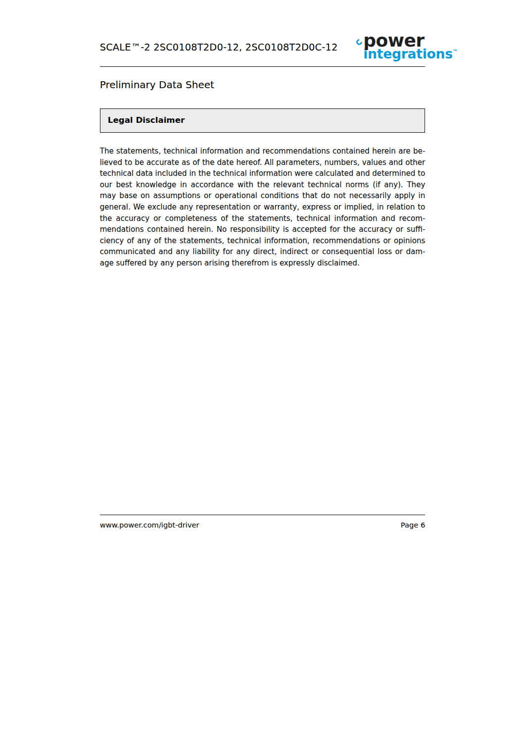SCALE™-2 2SC0108T2D0-12, 2SC0108T2D0C-12
power integrations™
Preliminary Data Sheet
Legal Disclaimer
The statements, technical information and recommendations contained herein are believed to be accurate as of the date hereof. All parameters, numbers, values and other technical data included in the technical information were calculated and determined to our best knowledge in accordance with the relevant technical norms (if any). They may base on assumptions or operational conditions that do not necessarily apply in general. We exclude any representation or warranty, express or implied, in relation to the accuracy or completeness of the statements, technical information and recommendations contained herein. No responsibility is accepted for the accuracy or sufficiency of any of the statements, technical information, recommendations or opinions communicated and any liability for any direct, indirect or consequential loss or damage suffered by any person arising therefrom is expressly disclaimed.
www.power.com/igbt-driver Page 6